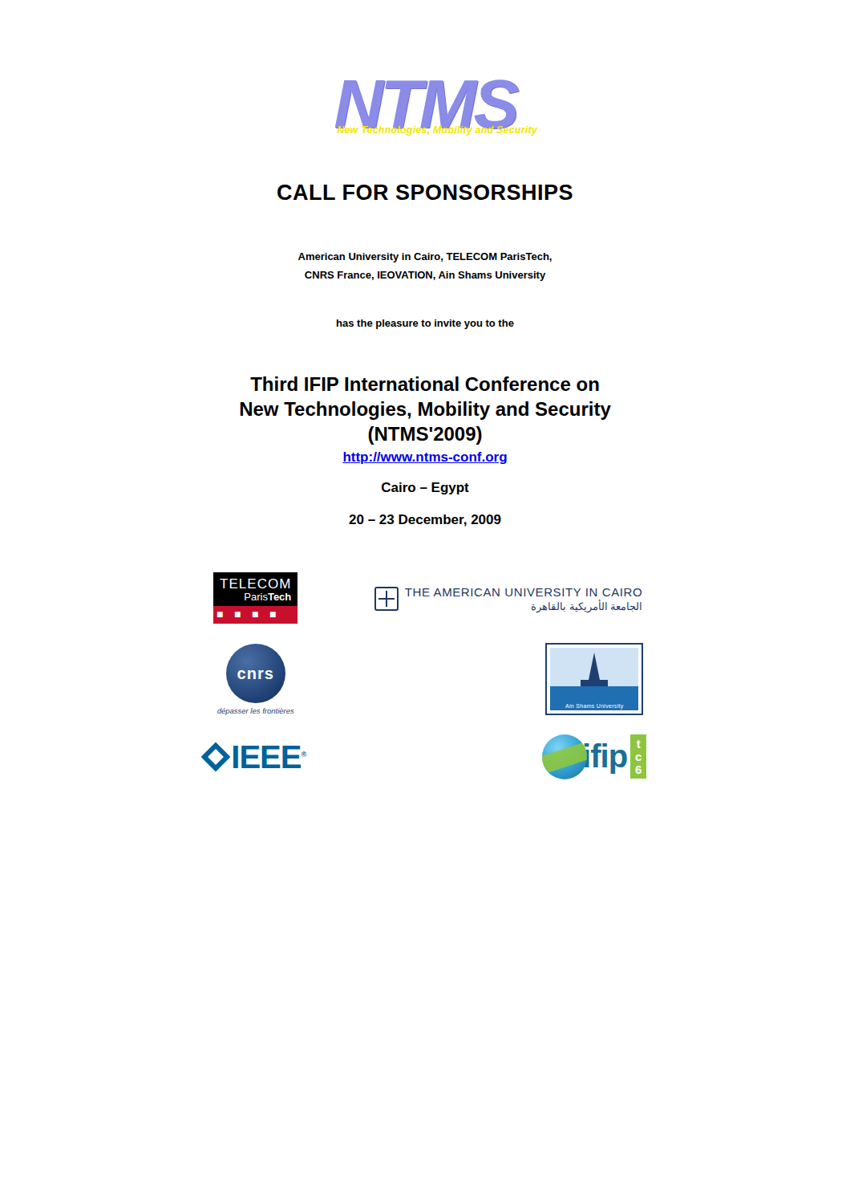NTMS
New Technologies, Mobility and Security
CALL FOR SPONSORSHIPS
American University in Cairo, TELECOM ParisTech,
CNRS France, IEOVATION, Ain Shams University
has the pleasure to invite you to the
Third IFIP International Conference on
New Technologies, Mobility and Security
(NTMS'2009)
http://www.ntms-conf.org
Cairo – Egypt
20 – 23 December, 2009
| TELECOM Paris Tech ■ ■ ■ ■ | THE AMERICAN UNIVERSITY IN CAIRO الجامعة الأمريكية بالقاهرة |
| cnrs dépasser les frontières | | Ain Shams University |
| IEEE ® | | ifip t c 6 |